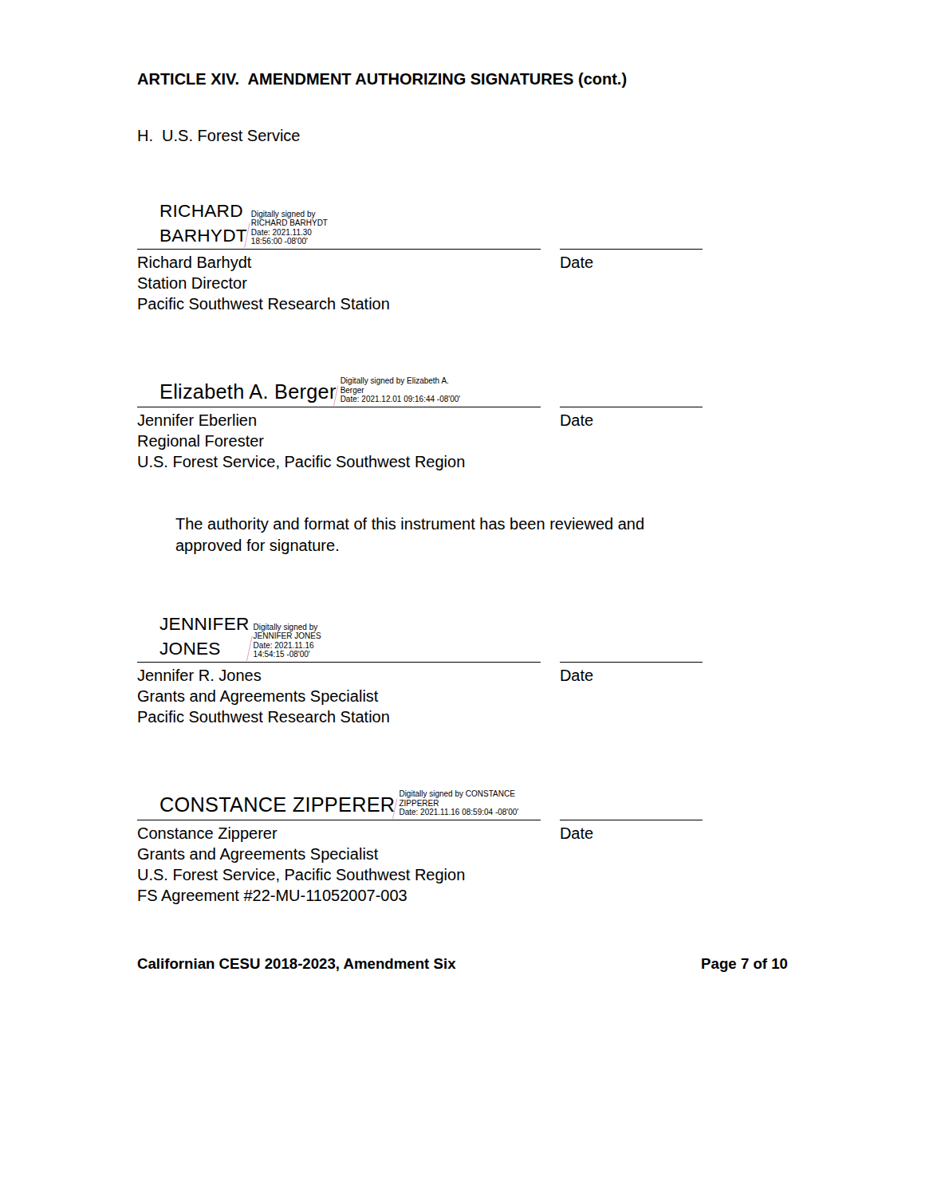ARTICLE XIV. AMENDMENT AUTHORIZING SIGNATURES (cont.)
H. U.S. Forest Service
RICHARD
BARHYDT Digitally signed by
RICHARD BARHYDT
Date: 2021.11.30
18:56:00 -08'00'
Richard Barhydt
Station Director
Pacific Southwest Research Station
Date
Elizabeth A. Berger Digitally signed by Elizabeth A.
Berger
Date: 2021.12.01 09:16:44 -08'00'
Jennifer Eberlien
Regional Forester
U.S. Forest Service, Pacific Southwest Region
Date
The authority and format of this instrument has been reviewed and approved for signature.
JENNIFER
JONES Digitally signed by
JENNIFER JONES
Date: 2021.11.16
14:54:15 -08'00'
Jennifer R. Jones
Grants and Agreements Specialist
Pacific Southwest Research Station
Date
CONSTANCE ZIPPERER Digitally signed by CONSTANCE ZIPPERER
Date: 2021.11.16 08:59:04 -08'00'
Constance Zipperer
Grants and Agreements Specialist
U.S. Forest Service, Pacific Southwest Region
FS Agreement #22-MU-11052007-003
Date
Californian CESU 2018-2023, Amendment Six Page 7 of 10